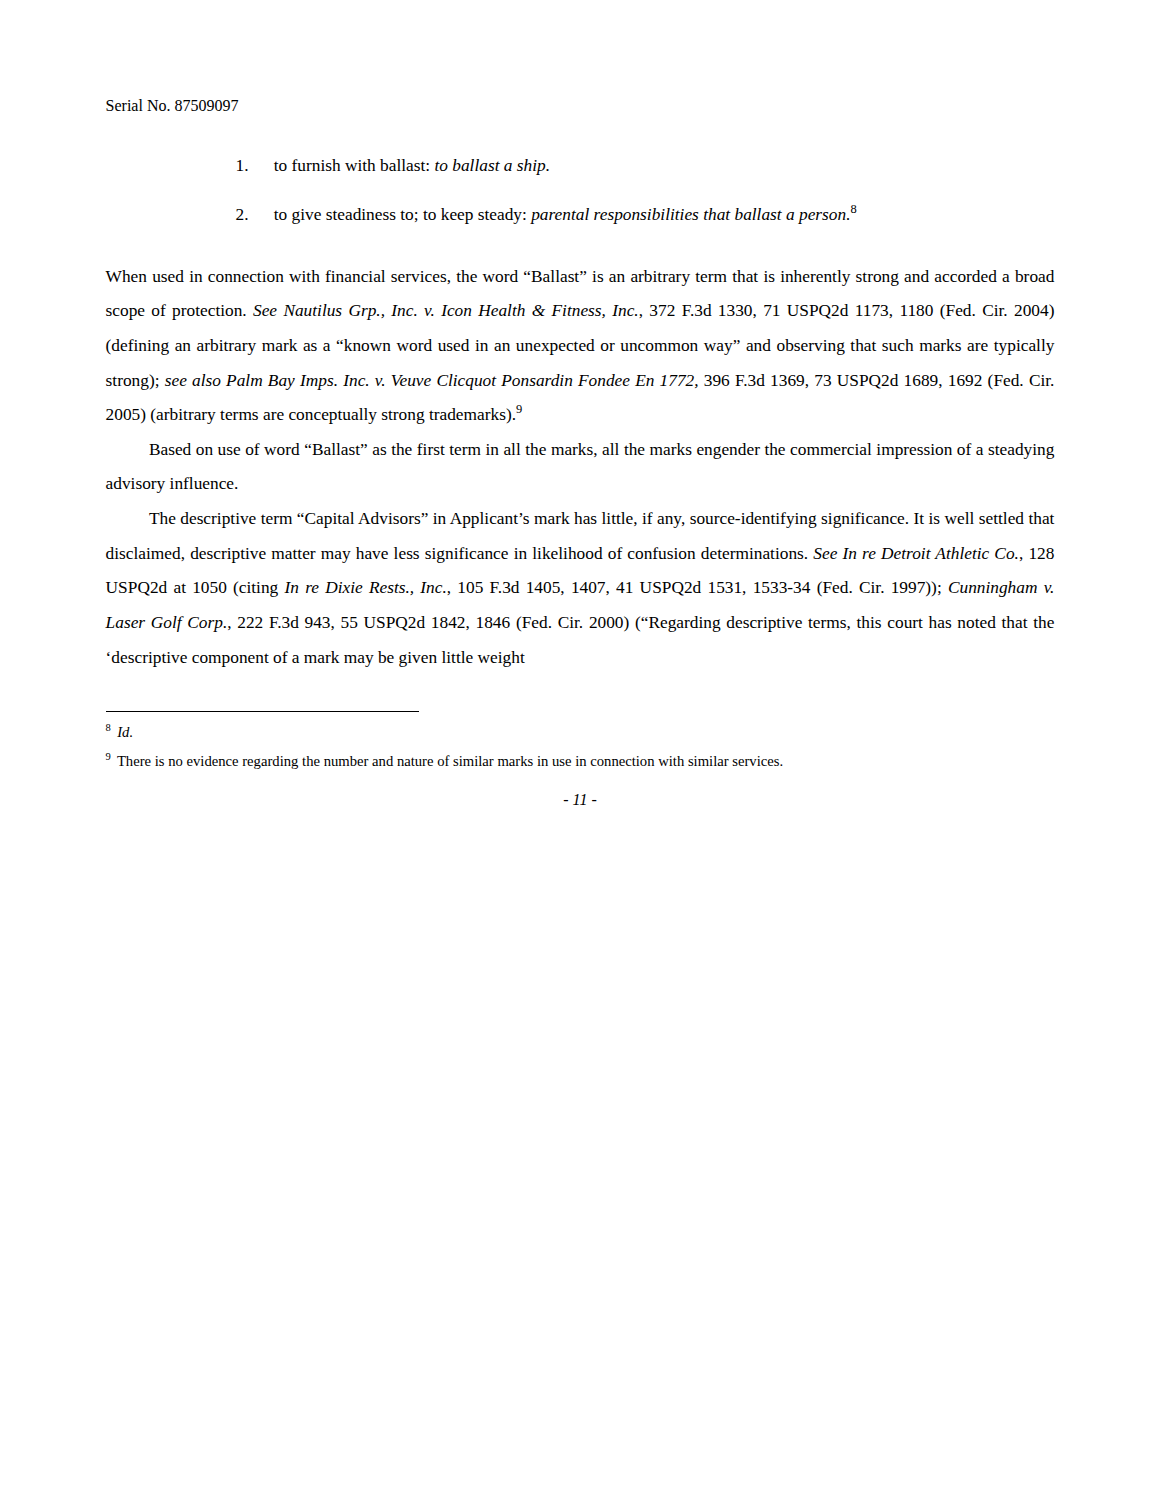Serial No. 87509097
to furnish with ballast: to ballast a ship.
to give steadiness to; to keep steady: parental responsibilities that ballast a person.8
When used in connection with financial services, the word “Ballast” is an arbitrary term that is inherently strong and accorded a broad scope of protection. See Nautilus Grp., Inc. v. Icon Health & Fitness, Inc., 372 F.3d 1330, 71 USPQ2d 1173, 1180 (Fed. Cir. 2004) (defining an arbitrary mark as a “known word used in an unexpected or uncommon way” and observing that such marks are typically strong); see also Palm Bay Imps. Inc. v. Veuve Clicquot Ponsardin Fondee En 1772, 396 F.3d 1369, 73 USPQ2d 1689, 1692 (Fed. Cir. 2005) (arbitrary terms are conceptually strong trademarks).9
Based on use of word “Ballast” as the first term in all the marks, all the marks engender the commercial impression of a steadying advisory influence.
The descriptive term “Capital Advisors” in Applicant’s mark has little, if any, source-identifying significance. It is well settled that disclaimed, descriptive matter may have less significance in likelihood of confusion determinations. See In re Detroit Athletic Co., 128 USPQ2d at 1050 (citing In re Dixie Rests., Inc., 105 F.3d 1405, 1407, 41 USPQ2d 1531, 1533-34 (Fed. Cir. 1997)); Cunningham v. Laser Golf Corp., 222 F.3d 943, 55 USPQ2d 1842, 1846 (Fed. Cir. 2000) (“Regarding descriptive terms, this court has noted that the ‘descriptive component of a mark may be given little weight
8 Id.
9 There is no evidence regarding the number and nature of similar marks in use in connection with similar services.
- 11 -